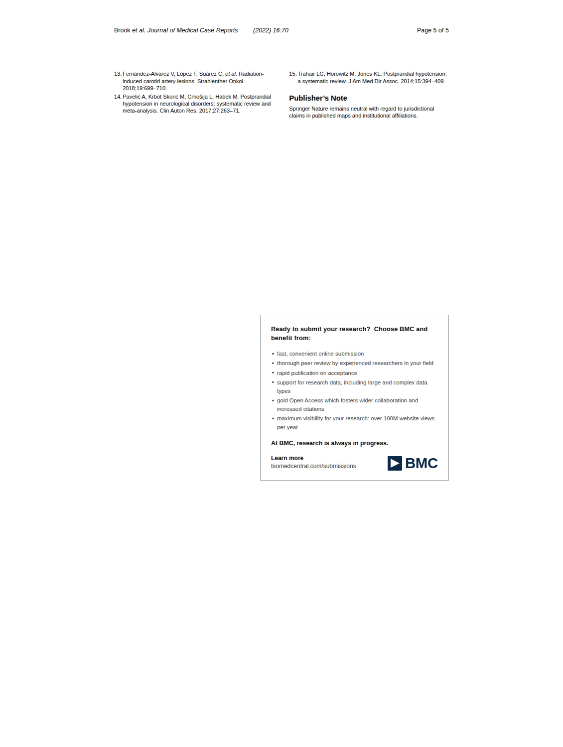Brook et al. Journal of Medical Case Reports (2022) 16:70
Page 5 of 5
13. Fernández-Alvarez V, López F, Suárez C, et al. Radiation-induced carotid artery lesions. Strahlenther Onkol. 2018;19:699–710.
14. Pavelić A, Krbot Skorić M, Crnošija L, Habek M. Postprandial hypotension in neurological disorders: systematic review and meta-analysis. Clin Auton Res. 2017;27:263–71.
15. Trahair LG, Horowitz M, Jones KL. Postprandial hypotension: a systematic review. J Am Med Dir Assoc. 2014;15:394–409.
Publisher’s Note
Springer Nature remains neutral with regard to jurisdictional claims in published maps and institutional affiliations.
Ready to submit your research? Choose BMC and benefit from:
fast, convenient online submission
thorough peer review by experienced researchers in your field
rapid publication on acceptance
support for research data, including large and complex data types
gold Open Access which fosters wider collaboration and increased citations
maximum visibility for your research: over 100M website views per year
At BMC, research is always in progress.
Learn more biomedcentral.com/submissions
BMC